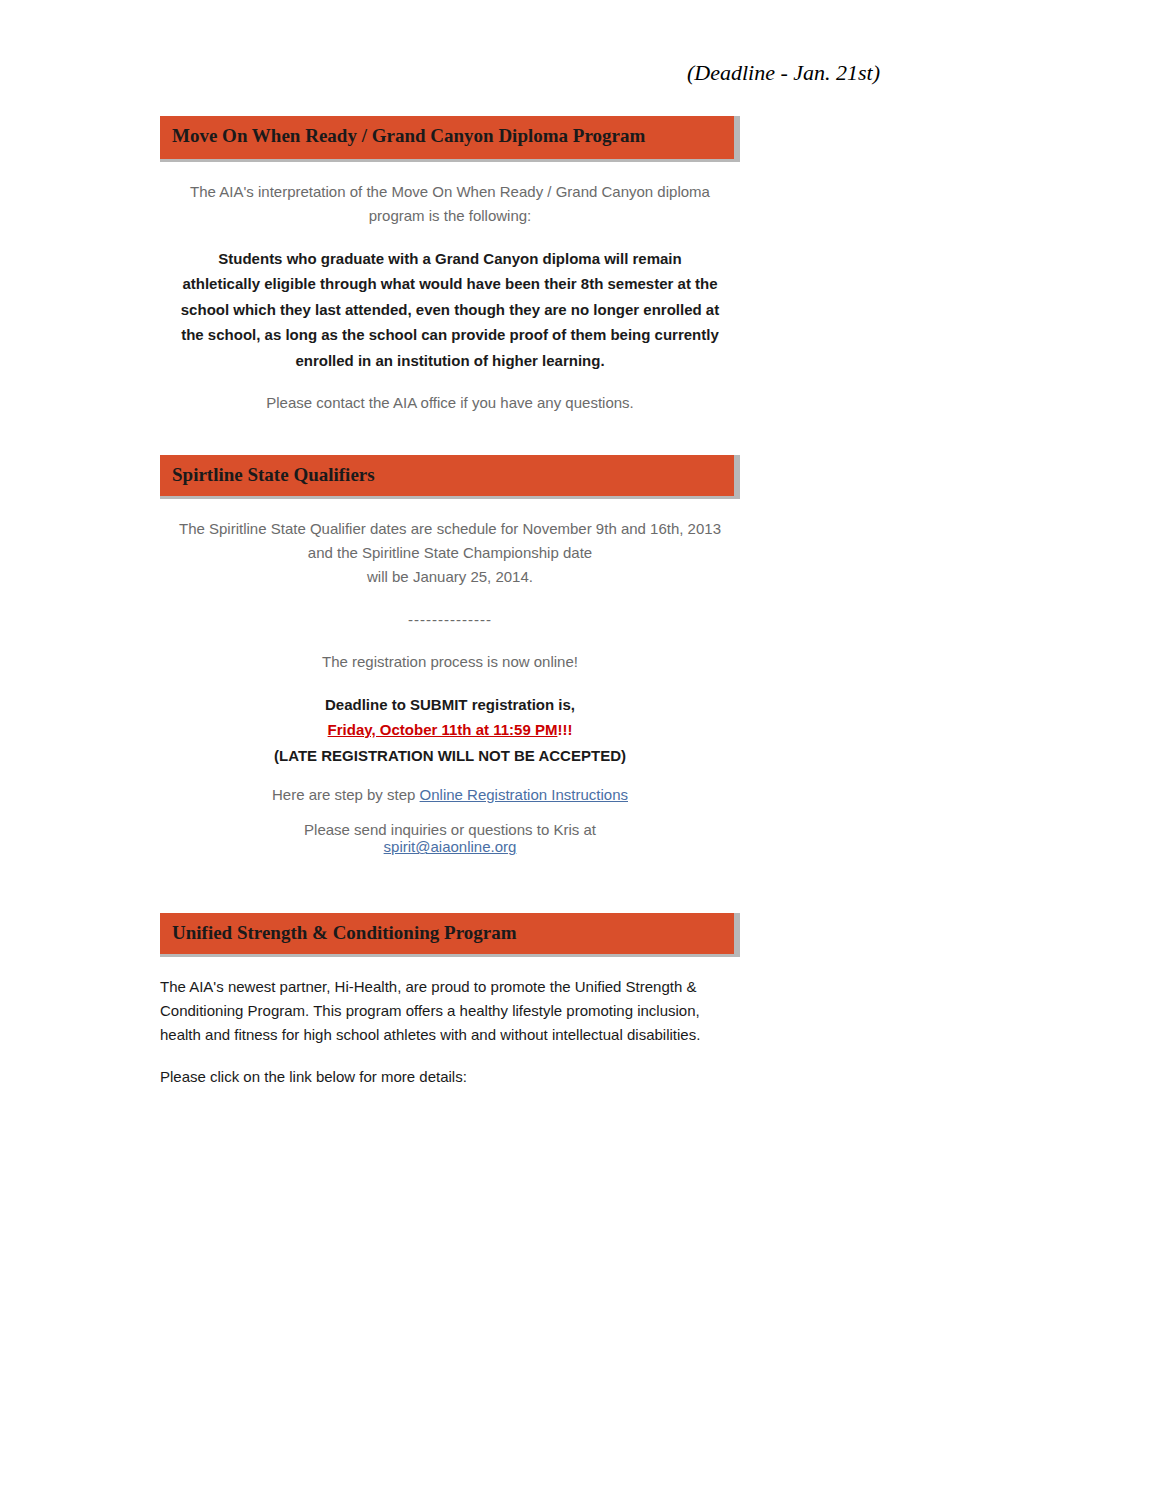(Deadline - Jan. 21st)
Move On When Ready / Grand Canyon Diploma Program
The AIA's interpretation of the Move On When Ready / Grand Canyon diploma program is the following:
Students who graduate with a Grand Canyon diploma will remain athletically eligible through what would have been their 8th semester at the school which they last attended, even though they are no longer enrolled at the school, as long as the school can provide proof of them being currently enrolled in an institution of higher learning.
Please contact the AIA office if you have any questions.
Spirtline State Qualifiers
The Spiritline State Qualifier dates are schedule for November 9th and 16th, 2013
and the Spiritline State Championship date
will be January 25, 2014.
--------------
The registration process is now online!
Deadline to SUBMIT registration is,
Friday, October 11th at 11:59 PM!!!
(LATE REGISTRATION WILL NOT BE ACCEPTED)
Here are step by step Online Registration Instructions
Please send inquiries or questions to Kris at
spirit@aiaonline.org
Unified Strength & Conditioning Program
The AIA's newest partner, Hi-Health, are proud to promote the Unified Strength & Conditioning Program. This program offers a healthy lifestyle promoting inclusion, health and fitness for high school athletes with and without intellectual disabilities.
Please click on the link below for more details: